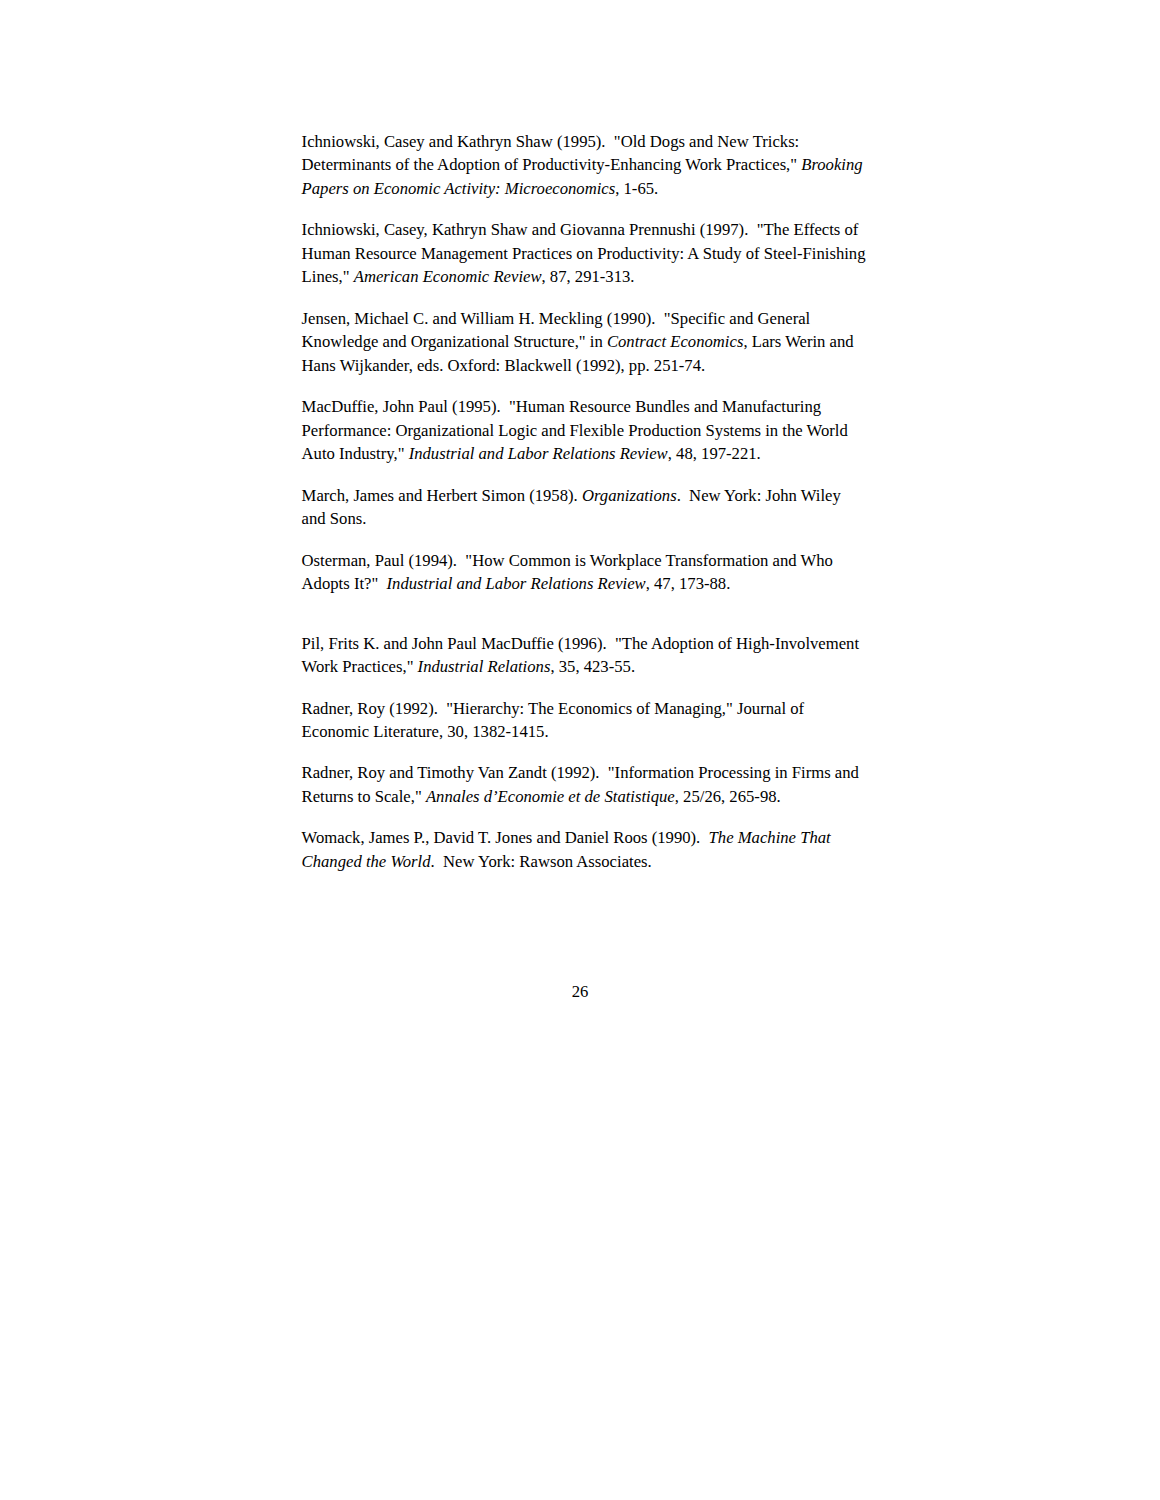Ichniowski, Casey and Kathryn Shaw (1995). "Old Dogs and New Tricks: Determinants of the Adoption of Productivity-Enhancing Work Practices," Brooking Papers on Economic Activity: Microeconomics, 1-65.
Ichniowski, Casey, Kathryn Shaw and Giovanna Prennushi (1997). "The Effects of Human Resource Management Practices on Productivity: A Study of Steel-Finishing Lines," American Economic Review, 87, 291-313.
Jensen, Michael C. and William H. Meckling (1990). "Specific and General Knowledge and Organizational Structure," in Contract Economics, Lars Werin and Hans Wijkander, eds. Oxford: Blackwell (1992), pp. 251-74.
MacDuffie, John Paul (1995). "Human Resource Bundles and Manufacturing Performance: Organizational Logic and Flexible Production Systems in the World Auto Industry," Industrial and Labor Relations Review, 48, 197-221.
March, James and Herbert Simon (1958). Organizations. New York: John Wiley and Sons.
Osterman, Paul (1994). "How Common is Workplace Transformation and Who Adopts It?" Industrial and Labor Relations Review, 47, 173-88.
Pil, Frits K. and John Paul MacDuffie (1996). "The Adoption of High-Involvement Work Practices," Industrial Relations, 35, 423-55.
Radner, Roy (1992). "Hierarchy: The Economics of Managing," Journal of Economic Literature, 30, 1382-1415.
Radner, Roy and Timothy Van Zandt (1992). "Information Processing in Firms and Returns to Scale," Annales d’Economie et de Statistique, 25/26, 265-98.
Womack, James P., David T. Jones and Daniel Roos (1990). The Machine That Changed the World. New York: Rawson Associates.
26